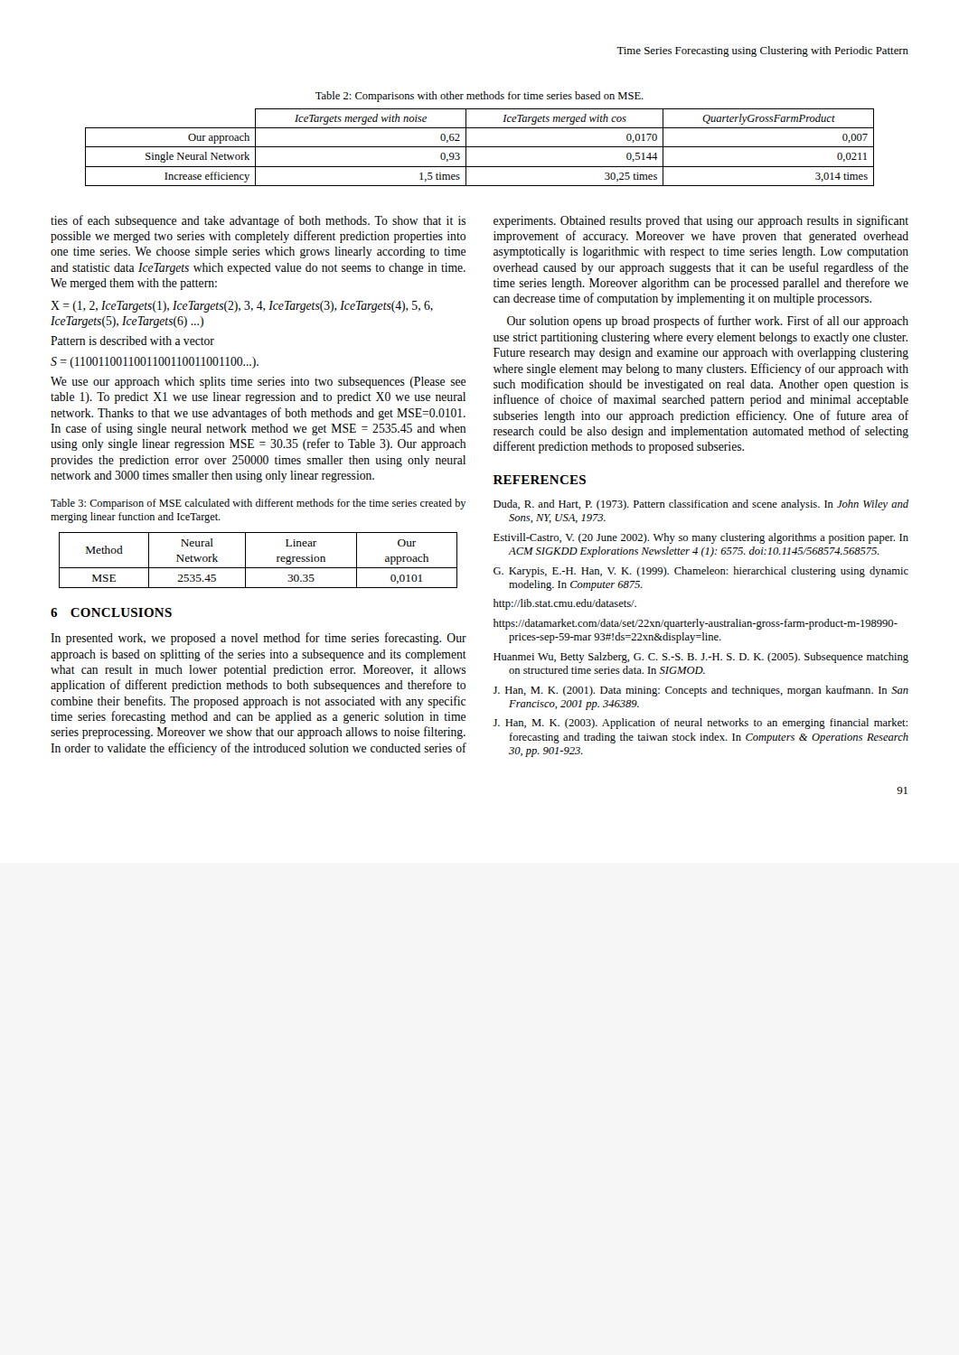Time Series Forecasting using Clustering with Periodic Pattern
Table 2: Comparisons with other methods for time series based on MSE.
| | IceTargets merged with noise | IceTargets merged with cos | QuarterlyGrossFarmProduct |
| --- | --- | --- | --- |
| Our approach | 0,62 | 0,0170 | 0,007 |
| Single Neural Network | 0,93 | 0,5144 | 0,0211 |
| Increase efficiency | 1,5 times | 30,25 times | 3,014 times |
ties of each subsequence and take advantage of both methods. To show that it is possible we merged two series with completely different prediction properties into one time series. We choose simple series which grows linearly according to time and statistic data IceTargets which expected value do not seems to change in time. We merged them with the pattern:
X = (1, 2, IceTargets(1), IceTargets(2), 3, 4, IceTargets(3), IceTargets(4), 5, 6, IceTargets(5), IceTargets(6) ...)
Pattern is described with a vector
S = (1100110011001100110011001100...).
We use our approach which splits time series into two subsequences (Please see table 1). To predict X1 we use linear regression and to predict X0 we use neural network. Thanks to that we use advantages of both methods and get MSE=0.0101. In case of using single neural network method we get MSE = 2535.45 and when using only single linear regression MSE = 30.35 (refer to Table 3). Our approach provides the prediction error over 250000 times smaller then using only neural network and 3000 times smaller then using only linear regression.
Table 3: Comparison of MSE calculated with different methods for the time series created by merging linear function and IceTarget.
| Method | Neural Network | Linear regression | Our approach |
| --- | --- | --- | --- |
| MSE | 2535.45 | 30.35 | 0,0101 |
6 CONCLUSIONS
In presented work, we proposed a novel method for time series forecasting. Our approach is based on splitting of the series into a subsequence and its complement what can result in much lower potential prediction error. Moreover, it allows application of different prediction methods to both subsequences and therefore to combine their benefits. The proposed approach is not associated with any specific time series forecasting method and can be applied as a generic solution in time series preprocessing. Moreover we show that our approach allows to noise filtering. In order to validate the efficiency of the introduced solution we conducted series of experiments. Obtained results proved that using our approach results in significant improvement of accuracy. Moreover we have proven that generated overhead asymptotically is logarithmic with respect to time series length. Low computation overhead caused by our approach suggests that it can be useful regardless of the time series length. Moreover algorithm can be processed parallel and therefore we can decrease time of computation by implementing it on multiple processors.
Our solution opens up broad prospects of further work. First of all our approach use strict partitioning clustering where every element belongs to exactly one cluster. Future research may design and examine our approach with overlapping clustering where single element may belong to many clusters. Efficiency of our approach with such modification should be investigated on real data. Another open question is influence of choice of maximal searched pattern period and minimal acceptable subseries length into our approach prediction efficiency. One of future area of research could be also design and implementation automated method of selecting different prediction methods to proposed subseries.
REFERENCES
Duda, R. and Hart, P. (1973). Pattern classification and scene analysis. In John Wiley and Sons, NY, USA, 1973.
Estivill-Castro, V. (20 June 2002). Why so many clustering algorithms a position paper. In ACM SIGKDD Explorations Newsletter 4 (1): 6575. doi:10.1145/568574.568575.
G. Karypis, E.-H. Han, V. K. (1999). Chameleon: hierarchical clustering using dynamic modeling. In Computer 6875.
http://lib.stat.cmu.edu/datasets/.
https://datamarket.com/data/set/22xn/quarterly-australian-gross-farm-product-m-198990-prices-sep-59-mar 93#!ds=22xn&display=line.
Huanmei Wu, Betty Salzberg, G. C. S.-S. B. J.-H. S. D. K. (2005). Subsequence matching on structured time series data. In SIGMOD.
J. Han, M. K. (2001). Data mining: Concepts and techniques, morgan kaufmann. In San Francisco, 2001 pp. 346389.
J. Han, M. K. (2003). Application of neural networks to an emerging financial market: forecasting and trading the taiwan stock index. In Computers & Operations Research 30, pp. 901-923.
91